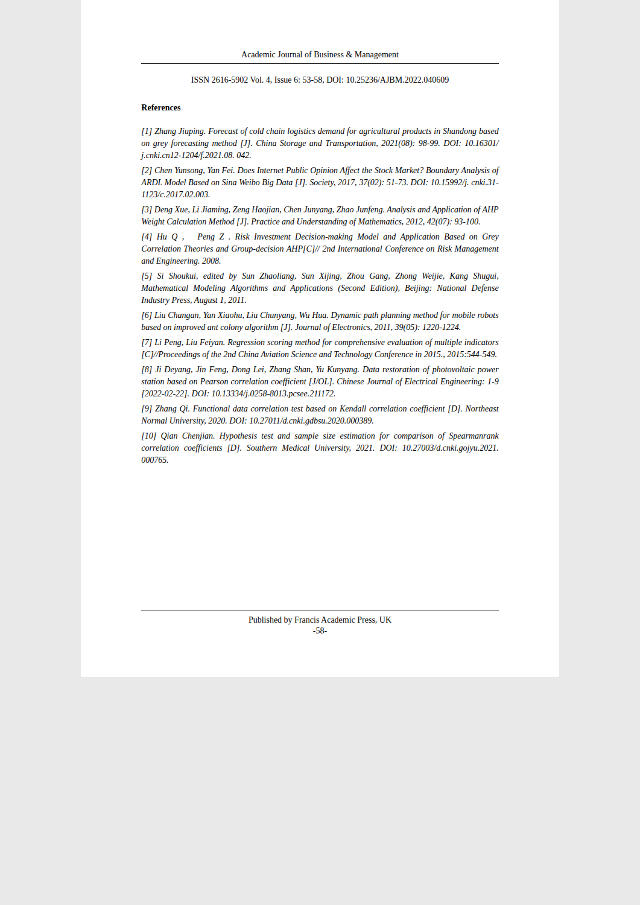Academic Journal of Business & Management
ISSN 2616-5902 Vol. 4, Issue 6: 53-58, DOI: 10.25236/AJBM.2022.040609
References
[1] Zhang Jiuping. Forecast of cold chain logistics demand for agricultural products in Shandong based on grey forecasting method [J]. China Storage and Transportation, 2021(08): 98-99. DOI: 10.16301/ j.cnki.cn12-1204/f.2021.08. 042.
[2] Chen Yunsong, Yan Fei. Does Internet Public Opinion Affect the Stock Market? Boundary Analysis of ARDL Model Based on Sina Weibo Big Data [J]. Society, 2017, 37(02): 51-73. DOI: 10.15992/j. cnki.31-1123/c.2017.02.003.
[3] Deng Xue, Li Jiaming, Zeng Haojian, Chen Junyang, Zhao Junfeng. Analysis and Application of AHP Weight Calculation Method [J]. Practice and Understanding of Mathematics, 2012, 42(07): 93-100.
[4] Hu Q , Peng Z . Risk Investment Decision-making Model and Application Based on Grey Correlation Theories and Group-decision AHP[C]// 2nd International Conference on Risk Management and Engineering. 2008.
[5] Si Shoukui, edited by Sun Zhaoliang, Sun Xijing, Zhou Gang, Zhong Weijie, Kang Shugui, Mathematical Modeling Algorithms and Applications (Second Edition), Beijing: National Defense Industry Press, August 1, 2011.
[6] Liu Changan, Yan Xiaohu, Liu Chunyang, Wu Hua. Dynamic path planning method for mobile robots based on improved ant colony algorithm [J]. Journal of Electronics, 2011, 39(05): 1220-1224.
[7] Li Peng, Liu Feiyan. Regression scoring method for comprehensive evaluation of multiple indicators [C]//Proceedings of the 2nd China Aviation Science and Technology Conference in 2015., 2015:544-549.
[8] Ji Deyang, Jin Feng, Dong Lei, Zhang Shan, Yu Kunyang. Data restoration of photovoltaic power station based on Pearson correlation coefficient [J/OL]. Chinese Journal of Electrical Engineering: 1-9 [2022-02-22]. DOI: 10.13334/j.0258-8013.pcsee.211172.
[9] Zhang Qi. Functional data correlation test based on Kendall correlation coefficient [D]. Northeast Normal University, 2020. DOI: 10.27011/d.cnki.gdbsu.2020.000389.
[10] Qian Chenjian. Hypothesis test and sample size estimation for comparison of Spearmanrank correlation coefficients [D]. Southern Medical University, 2021. DOI: 10.27003/d.cnki.gojyu.2021. 000765.
Published by Francis Academic Press, UK
-58-